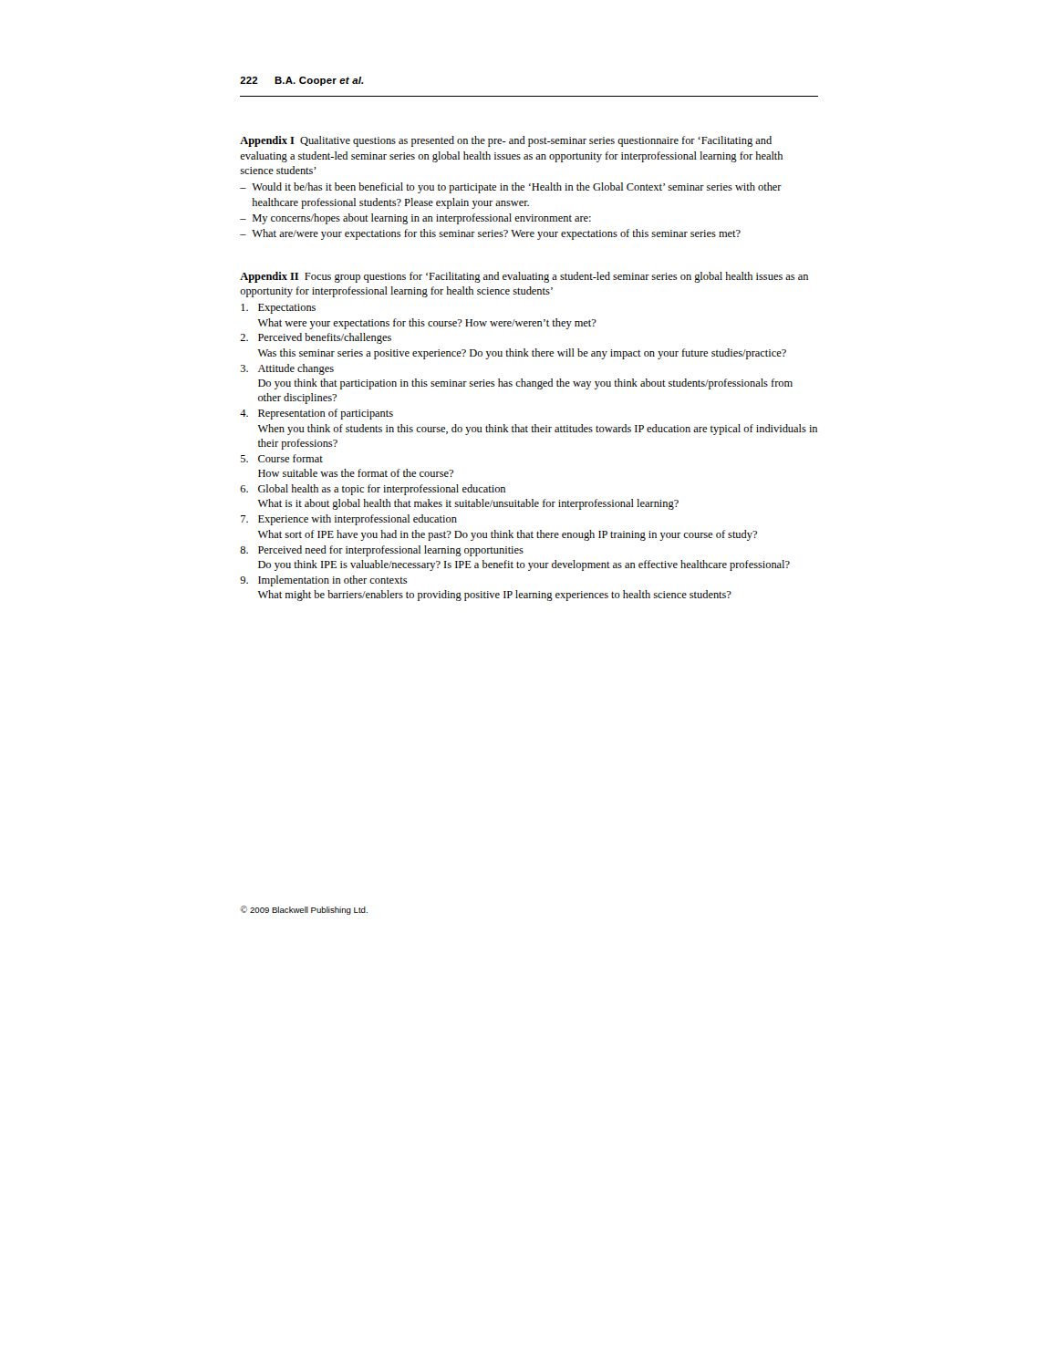222 B.A. Cooper et al.
Appendix I Qualitative questions as presented on the pre- and post-seminar series questionnaire for ‘Facilitating and evaluating a student-led seminar series on global health issues as an opportunity for interprofessional learning for health science students’
Would it be/has it been beneficial to you to participate in the ‘Health in the Global Context’ seminar series with other healthcare professional students? Please explain your answer.
My concerns/hopes about learning in an interprofessional environment are:
What are/were your expectations for this seminar series? Were your expectations of this seminar series met?
Appendix II Focus group questions for ‘Facilitating and evaluating a student-led seminar series on global health issues as an opportunity for interprofessional learning for health science students’
Expectations What were your expectations for this course? How were/weren’t they met?
Perceived benefits/challenges Was this seminar series a positive experience? Do you think there will be any impact on your future studies/practice?
Attitude changes Do you think that participation in this seminar series has changed the way you think about students/professionals from other disciplines?
Representation of participants When you think of students in this course, do you think that their attitudes towards IP education are typical of individuals in their professions?
Course format How suitable was the format of the course?
Global health as a topic for interprofessional education What is it about global health that makes it suitable/unsuitable for interprofessional learning?
Experience with interprofessional education What sort of IPE have you had in the past? Do you think that there enough IP training in your course of study?
Perceived need for interprofessional learning opportunities Do you think IPE is valuable/necessary? Is IPE a benefit to your development as an effective healthcare professional?
Implementation in other contexts What might be barriers/enablers to providing positive IP learning experiences to health science students?
© 2009 Blackwell Publishing Ltd.